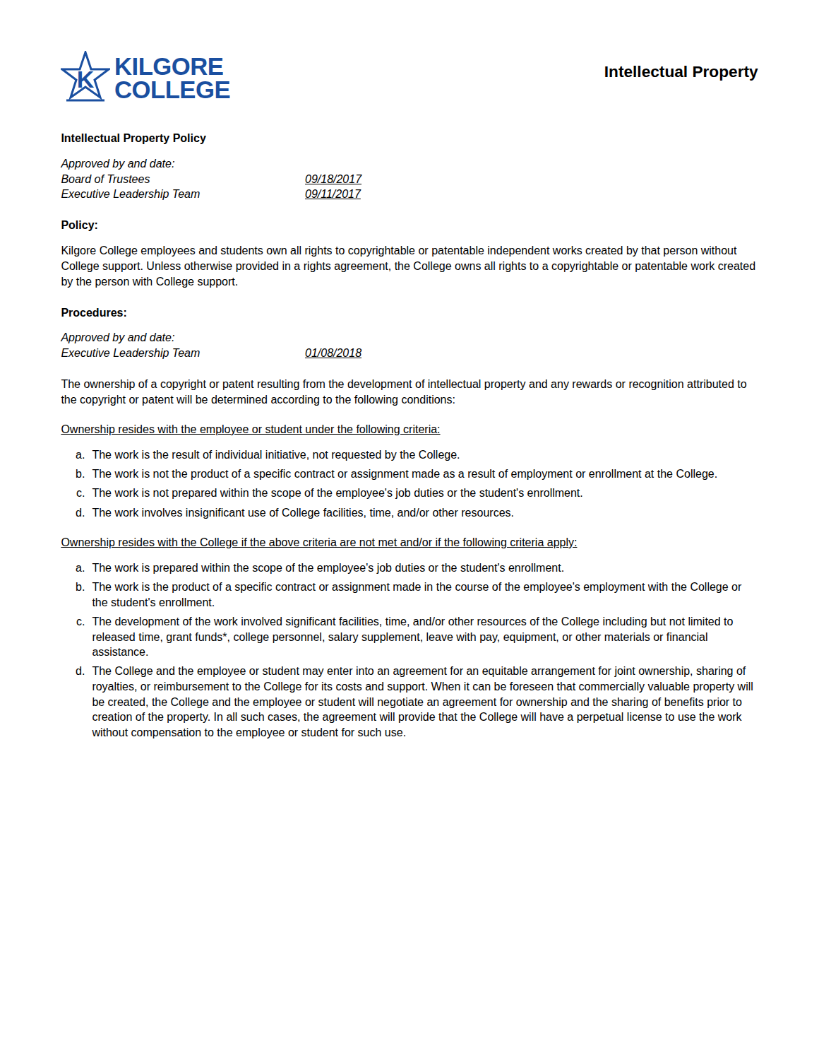K
KILGORE COLLEGE
Intellectual Property
Intellectual Property Policy
Approved by and date:
Board of Trustees 09/18/2017
Executive Leadership Team 09/11/2017
Policy:
Kilgore College employees and students own all rights to copyrightable or patentable independent works created by that person without College support. Unless otherwise provided in a rights agreement, the College owns all rights to a copyrightable or patentable work created by the person with College support.
Procedures:
Approved by and date:
Executive Leadership Team 01/08/2018
The ownership of a copyright or patent resulting from the development of intellectual property and any rewards or recognition attributed to the copyright or patent will be determined according to the following conditions:
Ownership resides with the employee or student under the following criteria:
The work is the result of individual initiative, not requested by the College.
The work is not the product of a specific contract or assignment made as a result of employment or enrollment at the College.
The work is not prepared within the scope of the employee's job duties or the student's enrollment.
The work involves insignificant use of College facilities, time, and/or other resources.
Ownership resides with the College if the above criteria are not met and/or if the following criteria apply:
The work is prepared within the scope of the employee's job duties or the student's enrollment.
The work is the product of a specific contract or assignment made in the course of the employee's employment with the College or the student's enrollment.
The development of the work involved significant facilities, time, and/or other resources of the College including but not limited to released time, grant funds*, college personnel, salary supplement, leave with pay, equipment, or other materials or financial assistance.
The College and the employee or student may enter into an agreement for an equitable arrangement for joint ownership, sharing of royalties, or reimbursement to the College for its costs and support. When it can be foreseen that commercially valuable property will be created, the College and the employee or student will negotiate an agreement for ownership and the sharing of benefits prior to creation of the property. In all such cases, the agreement will provide that the College will have a perpetual license to use the work without compensation to the employee or student for such use.